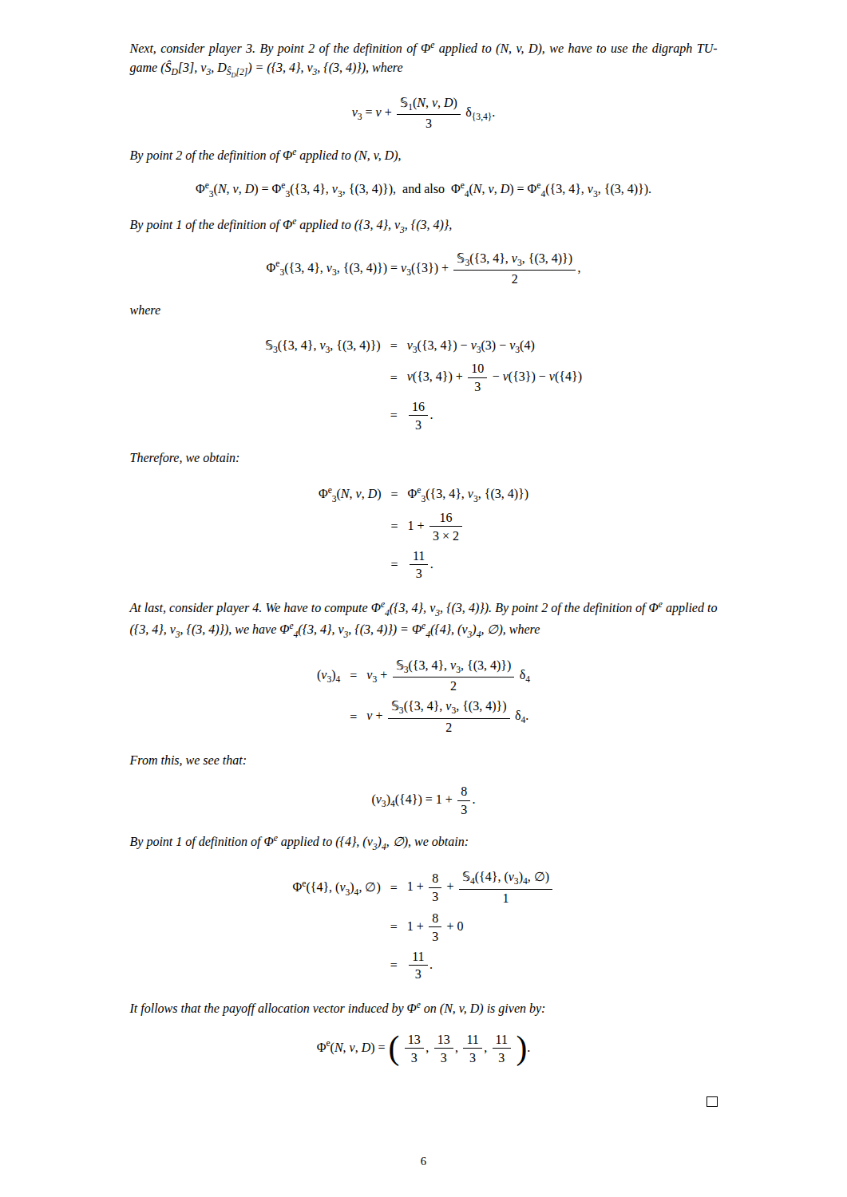Next, consider player 3. By point 2 of the definition of Φe applied to (N, v, D), we have to use the digraph TU-game (ŜD[3], v3, DŜD[2]) = ({3, 4}, v3, {(3, 4)}), where
v3 = v + 𝕊1(N, v, D) 3 δ{3,4}.
By point 2 of the definition of Φe applied to (N, v, D),
Φe3(N, v, D) = Φe3({3, 4}, v3, {(3, 4)}), and also Φe4(N, v, D) = Φe4({3, 4}, v3, {(3, 4)}).
By point 1 of the definition of Φe applied to ({3, 4}, v3, {(3, 4)},
Φe3({3, 4}, v3, {(3, 4)}) = v3({3}) + 𝕊3({3, 4}, v3, {(3, 4)}) 2,
where
| 𝕊 3 ({3, 4}, v 3 , {(3, 4)}) | = | v 3 ({3, 4}) − v 3 (3) − v 3 (4) |
| | = | v ({3, 4}) + 10 3 − v ({3}) − v ({4}) |
| | = | 16 3 . |
Therefore, we obtain:
| Φ e 3 ( N , v , D ) | = | Φ e 3 ({3, 4}, v 3 , {(3, 4)}) |
| | = | 1 + 16 3 × 2 |
| | = | 11 3 . |
At last, consider player 4. We have to compute Φe4({3, 4}, v3, {(3, 4)}). By point 2 of the definition of Φe applied to ({3, 4}, v3, {(3, 4)}), we have Φe4({3, 4}, v3, {(3, 4)}) = Φe4({4}, (v3)4, ∅), where
| ( v 3 ) 4 | = | v 3 + 𝕊 3 ({3, 4}, v 3 , {(3, 4)}) 2 δ 4 |
| | = | v + 𝕊 3 ({3, 4}, v 3 , {(3, 4)}) 2 δ 4 . |
From this, we see that:
(v3)4({4}) = 1 + 83.
By point 1 of definition of Φe applied to ({4}, (v3)4, ∅), we obtain:
| Φ e ({4}, ( v 3 ) 4 , ∅) | = | 1 + 8 3 + 𝕊 4 ({4}, ( v 3 ) 4 , ∅) 1 |
| | = | 1 + 8 3 + 0 |
| | = | 11 3 . |
It follows that the payoff allocation vector induced by Φe on (N, v, D) is given by:
Φe(N, v, D) = ( 133, 133, 113, 113 ).
6